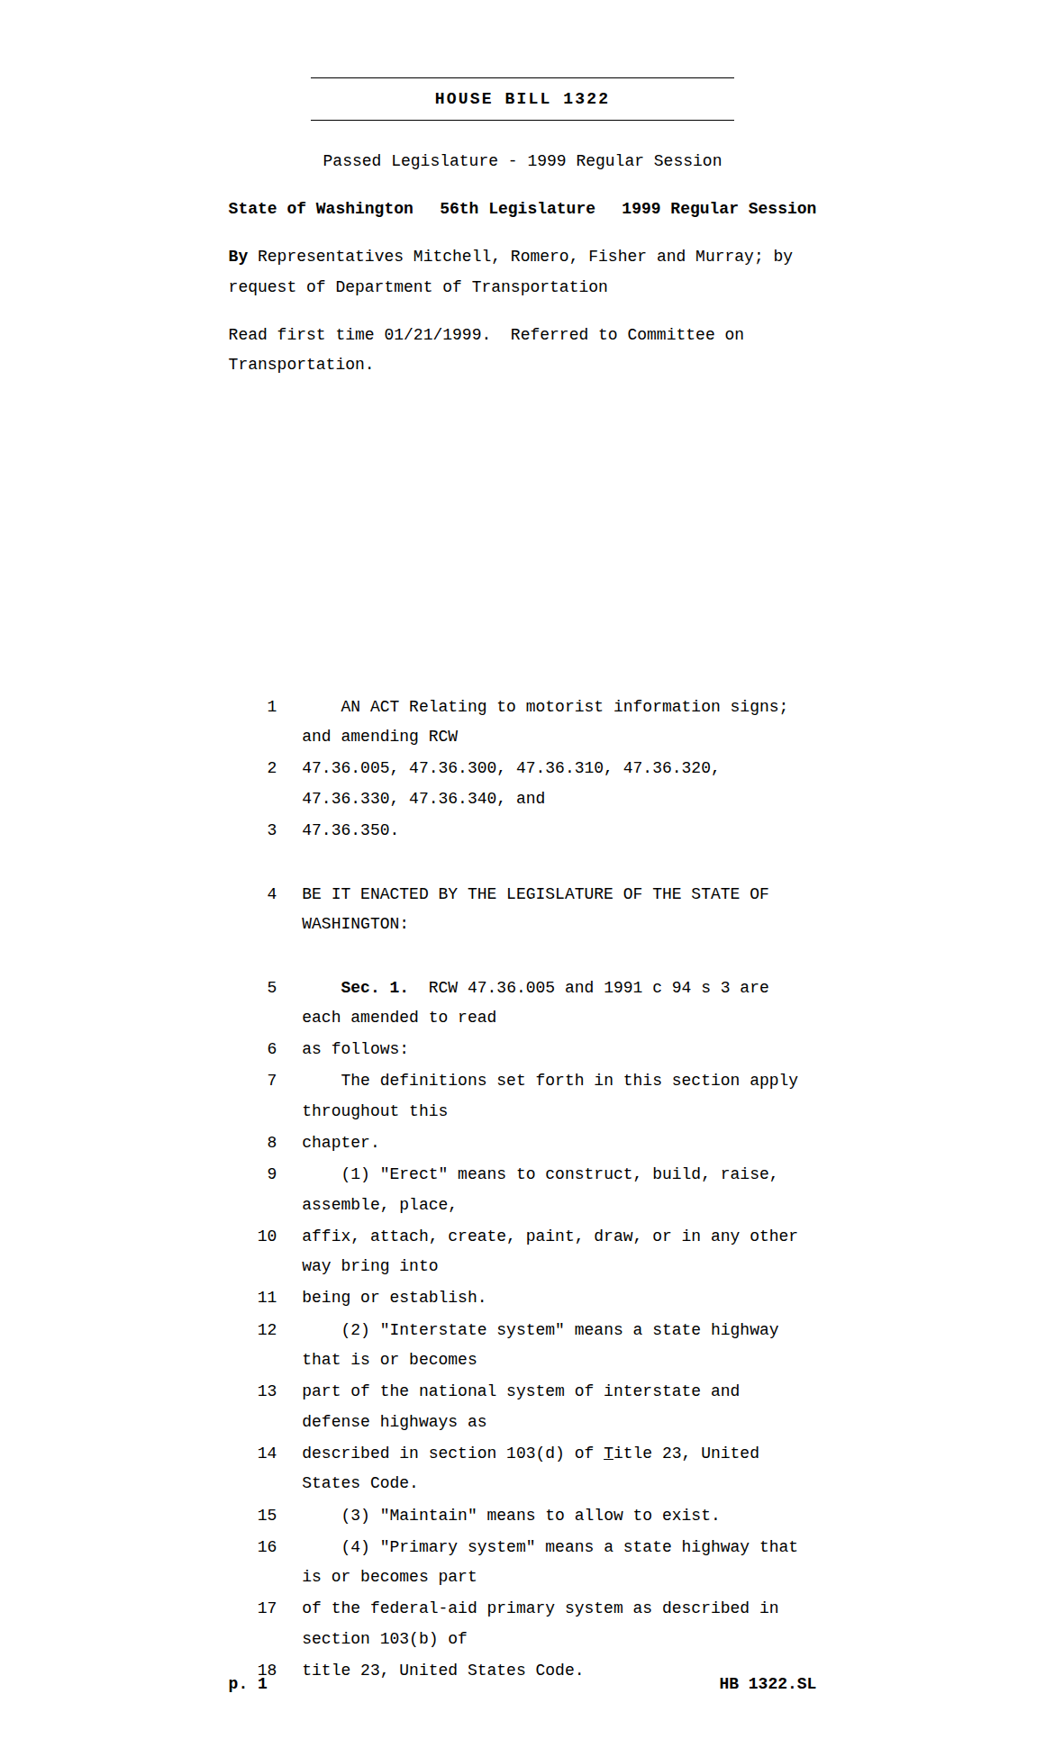HOUSE BILL 1322
Passed Legislature - 1999 Regular Session
State of Washington 56th Legislature 1999 Regular Session
By Representatives Mitchell, Romero, Fisher and Murray; by request of Department of Transportation
Read first time 01/21/1999. Referred to Committee on Transportation.
| 1 | AN ACT Relating to motorist information signs; and amending RCW |
| 2 | 47.36.005, 47.36.300, 47.36.310, 47.36.320, 47.36.330, 47.36.340, and |
| 3 | 47.36.350. |
| 4 | BE IT ENACTED BY THE LEGISLATURE OF THE STATE OF WASHINGTON: |
| 5 | Sec. 1. RCW 47.36.005 and 1991 c 94 s 3 are each amended to read |
| 6 | as follows: |
| 7 | The definitions set forth in this section apply throughout this |
| 8 | chapter. |
| 9 | (1) "Erect" means to construct, build, raise, assemble, place, |
| 10 | affix, attach, create, paint, draw, or in any other way bring into |
| 11 | being or establish. |
| 12 | (2) "Interstate system" means a state highway that is or becomes |
| 13 | part of the national system of interstate and defense highways as |
| 14 | described in section 103(d) of T itle 23, United States Code. |
| 15 | (3) "Maintain" means to allow to exist. |
| 16 | (4) "Primary system" means a state highway that is or becomes part |
| 17 | of the federal-aid primary system as described in section 103(b) of |
| 18 | title 23, United States Code. |
p. 1 HB 1322.SL